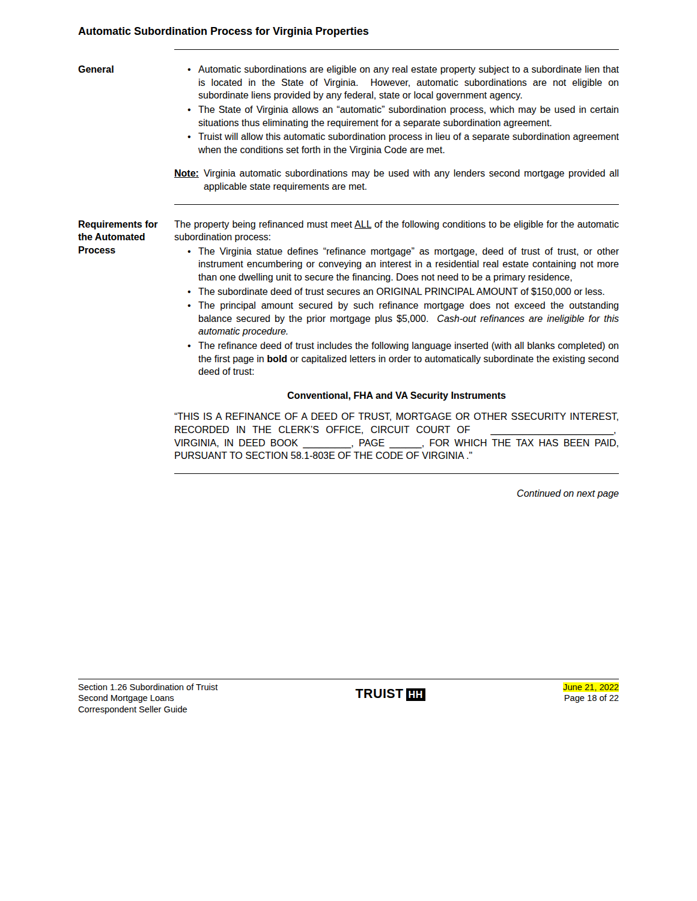Automatic Subordination Process for Virginia Properties
General
Automatic subordinations are eligible on any real estate property subject to a subordinate lien that is located in the State of Virginia. However, automatic subordinations are not eligible on subordinate liens provided by any federal, state or local government agency.
The State of Virginia allows an “automatic” subordination process, which may be used in certain situations thus eliminating the requirement for a separate subordination agreement.
Truist will allow this automatic subordination process in lieu of a separate subordination agreement when the conditions set forth in the Virginia Code are met.
Note:
Virginia automatic subordinations may be used with any lenders second mortgage provided all applicable state requirements are met.
Requirements for the Automated Process
The property being refinanced must meet ALL of the following conditions to be eligible for the automatic subordination process:
The Virginia statue defines “refinance mortgage” as mortgage, deed of trust of trust, or other instrument encumbering or conveying an interest in a residential real estate containing not more than one dwelling unit to secure the financing. Does not need to be a primary residence,
The subordinate deed of trust secures an ORIGINAL PRINCIPAL AMOUNT of $150,000 or less.
The principal amount secured by such refinance mortgage does not exceed the outstanding balance secured by the prior mortgage plus $5,000. Cash-out refinances are ineligible for this automatic procedure.
The refinance deed of trust includes the following language inserted (with all blanks completed) on the first page in bold or capitalized letters in order to automatically subordinate the existing second deed of trust:
Conventional, FHA and VA Security Instruments
“THIS IS A REFINANCE OF A DEED OF TRUST, MORTGAGE OR OTHER SSECURITY INTEREST, RECORDED IN THE CLERK’S OFFICE, CIRCUIT COURT OF _______________________, VIRGINIA, IN DEED BOOK _________, PAGE ______, FOR WHICH THE TAX HAS BEEN PAID, PURSUANT TO SECTION 58.1-803E OF THE CODE OF VIRGINIA ."
Continued on next page
Section 1.26 Subordination of Truist
Second Mortgage Loans
Correspondent Seller Guide
TRUISTHH
June 21, 2022
Page 18 of 22